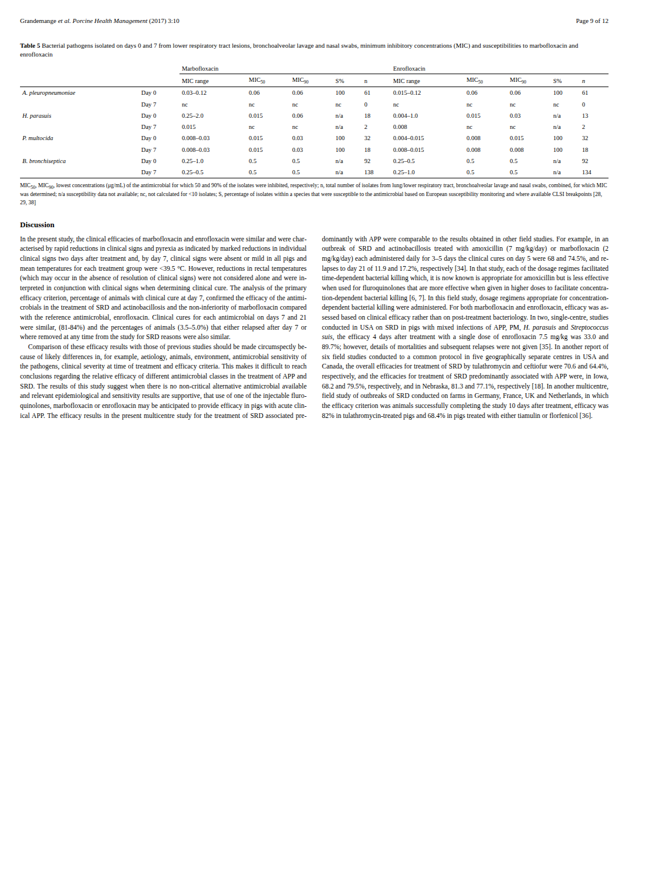Grandemange et al. Porcine Health Management (2017) 3:10
Page 9 of 12
Table 5 Bacterial pathogens isolated on days 0 and 7 from lower respiratory tract lesions, bronchoalveolar lavage and nasal swabs, minimum inhibitory concentrations (MIC) and susceptibilities to marbofloxacin and enrofloxacin
| | Marbofloxacin | Enrofloxacin |
| --- | --- | --- |
| | MIC range | MIC 50 | MIC 90 | S% | n | MIC range | MIC 50 | MIC 90 | S% | n |
| A. pleuropneumoniae | Day 0 | 0.03–0.12 | 0.06 | 0.06 | 100 | 61 | 0.015–0.12 | 0.06 | 0.06 | 100 | 61 |
| | Day 7 | nc | nc | nc | nc | 0 | nc | nc | nc | nc | 0 |
| H. parasuis | Day 0 | 0.25–2.0 | 0.015 | 0.06 | n/a | 18 | 0.004–1.0 | 0.015 | 0.03 | n/a | 13 |
| | Day 7 | 0.015 | nc | nc | n/a | 2 | 0.008 | nc | nc | n/a | 2 |
| P. multocida | Day 0 | 0.008–0.03 | 0.015 | 0.03 | 100 | 32 | 0.004–0.015 | 0.008 | 0.015 | 100 | 32 |
| | Day 7 | 0.008–0.03 | 0.015 | 0.03 | 100 | 18 | 0.008–0.015 | 0.008 | 0.008 | 100 | 18 |
| B. bronchiseptica | Day 0 | 0.25–1.0 | 0.5 | 0.5 | n/a | 92 | 0.25–0.5 | 0.5 | 0.5 | n/a | 92 |
| | Day 7 | 0.25–0.5 | 0.5 | 0.5 | n/a | 138 | 0.25–1.0 | 0.5 | 0.5 | n/a | 134 |
MIC50, MIC90, lowest concentrations (μg/mL) of the antimicrobial for which 50 and 90% of the isolates were inhibited, respectively; n, total number of isolates from lung/lower respiratory tract, bronchoalveolar lavage and nasal swabs, combined, for which MIC was determined; n/a susceptibility data not available; nc, not calculated for <10 isolates; S, percentage of isolates within a species that were susceptible to the antimicrobial based on European susceptibility monitoring and where available CLSI breakpoints [28, 29, 38]
Discussion
In the present study, the clinical efficacies of marbofloxacin and enrofloxacin were similar and were characterised by rapid reductions in clinical signs and pyrexia as indicated by marked reductions in individual clinical signs two days after treatment and, by day 7, clinical signs were absent or mild in all pigs and mean temperatures for each treatment group were <39.5 °C. However, reductions in rectal temperatures (which may occur in the absence of resolution of clinical signs) were not considered alone and were interpreted in conjunction with clinical signs when determining clinical cure. The analysis of the primary efficacy criterion, percentage of animals with clinical cure at day 7, confirmed the efficacy of the antimicrobials in the treatment of SRD and actinobacillosis and the non-inferiority of marbofloxacin compared with the reference antimicrobial, enrofloxacin. Clinical cures for each antimicrobial on days 7 and 21 were similar, (81-84%) and the percentages of animals (3.5–5.0%) that either relapsed after day 7 or where removed at any time from the study for SRD reasons were also similar.
Comparison of these efficacy results with those of previous studies should be made circumspectly because of likely differences in, for example, aetiology, animals, environment, antimicrobial sensitivity of the pathogens, clinical severity at time of treatment and efficacy criteria. This makes it difficult to reach conclusions regarding the relative efficacy of different antimicrobial classes in the treatment of APP and SRD. The results of this study suggest when there is no non-critical alternative antimicrobial available and relevant epidemiological and sensitivity results are supportive, that use of one of the injectable fluroquinolones, marbofloxacin or enrofloxacin may be anticipated to provide efficacy in pigs with acute clinical APP. The efficacy results in the present multicentre study for the treatment of SRD associated predominantly with APP were comparable to the results obtained in other field studies. For example, in an outbreak of SRD and actinobacillosis treated with amoxicillin (7 mg/kg/day) or marbofloxacin (2 mg/kg/day) each administered daily for 3–5 days the clinical cures on day 5 were 68 and 74.5%, and relapses to day 21 of 11.9 and 17.2%, respectively [34]. In that study, each of the dosage regimes facilitated time-dependent bacterial killing which, it is now known is appropriate for amoxicillin but is less effective when used for fluroquinolones that are more effective when given in higher doses to facilitate concentration-dependent bacterial killing [6, 7]. In this field study, dosage regimens appropriate for concentration-dependent bacterial killing were administered. For both marbofloxacin and enrofloxacin, efficacy was assessed based on clinical efficacy rather than on post-treatment bacteriology. In two, single-centre, studies conducted in USA on SRD in pigs with mixed infections of APP, PM, H. parasuis and Streptococcus suis, the efficacy 4 days after treatment with a single dose of enrofloxacin 7.5 mg/kg was 33.0 and 89.7%; however, details of mortalities and subsequent relapses were not given [35]. In another report of six field studies conducted to a common protocol in five geographically separate centres in USA and Canada, the overall efficacies for treatment of SRD by tulathromycin and ceftiofur were 70.6 and 64.4%, respectively, and the efficacies for treatment of SRD predominantly associated with APP were, in Iowa, 68.2 and 79.5%, respectively, and in Nebraska, 81.3 and 77.1%, respectively [18]. In another multicentre, field study of outbreaks of SRD conducted on farms in Germany, France, UK and Netherlands, in which the efficacy criterion was animals successfully completing the study 10 days after treatment, efficacy was 82% in tulathromycin-treated pigs and 68.4% in pigs treated with either tiamulin or florfenicol [36].